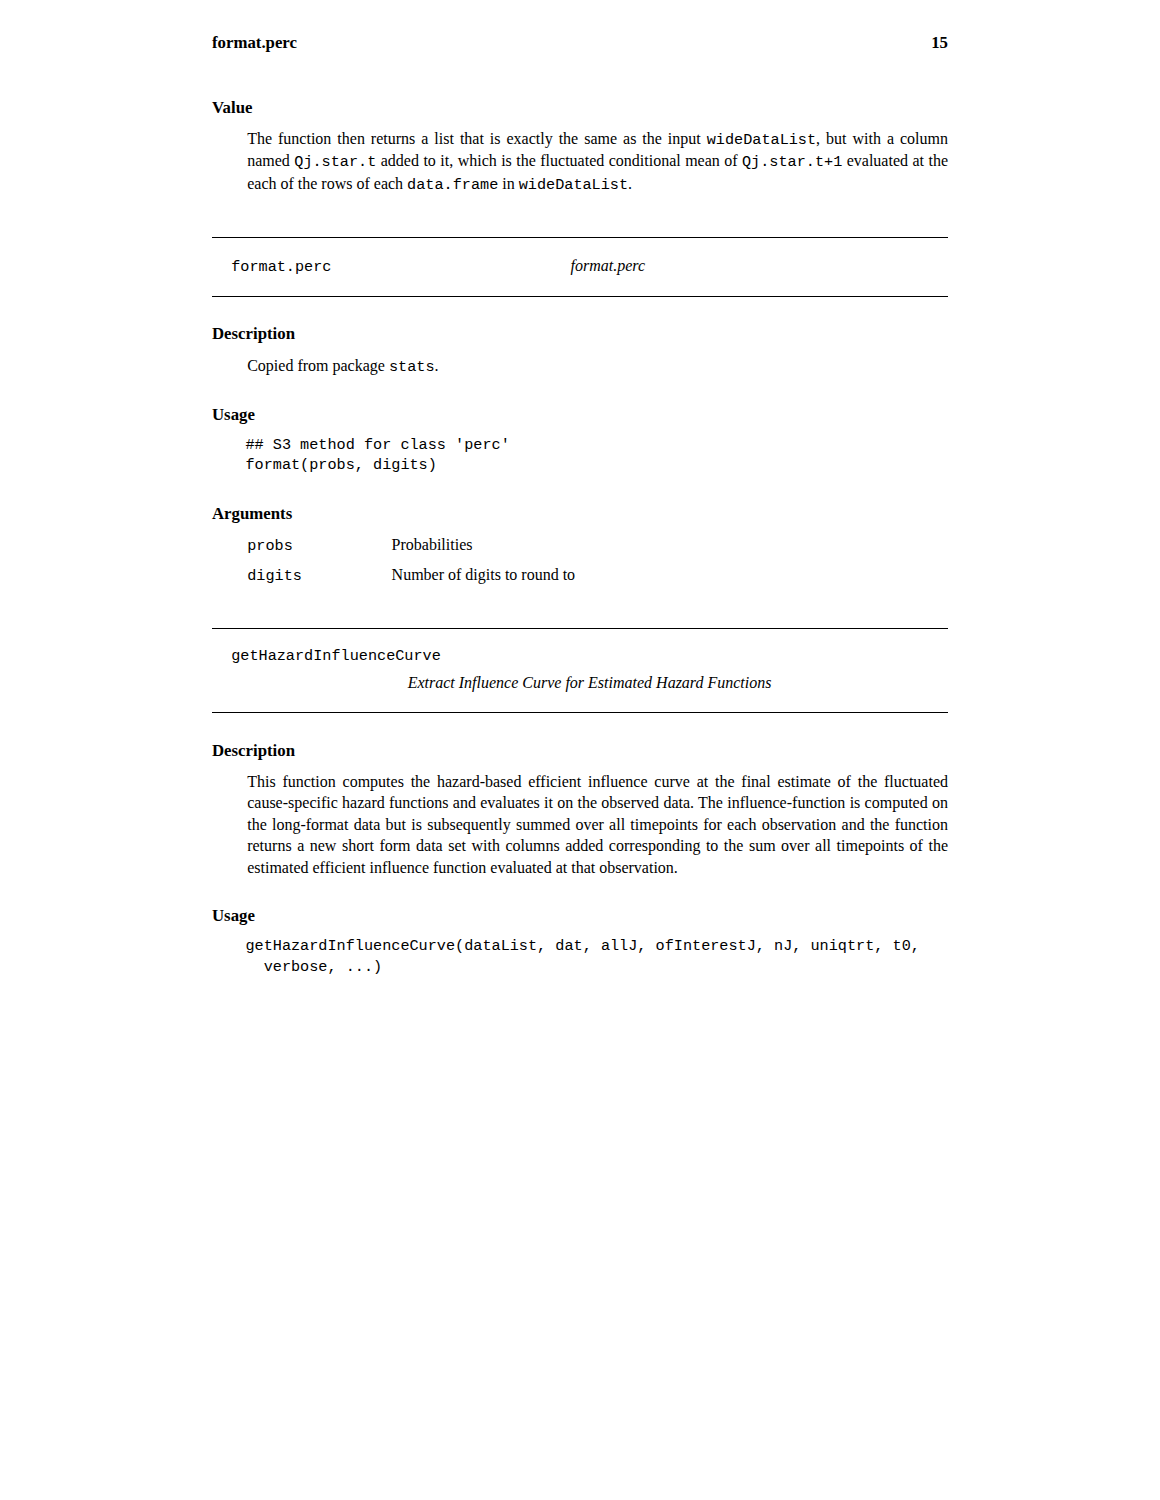format.perc 15
Value
The function then returns a list that is exactly the same as the input wideDataList, but with a column named Qj.star.t added to it, which is the fluctuated conditional mean of Qj.star.t+1 evaluated at the each of the rows of each data.frame in wideDataList.
format.perc format.perc
Description
Copied from package stats.
Usage
## S3 method for class 'perc'
format(probs, digits)
Arguments
probs
Probabilities
digits
Number of digits to round to
getHazardInfluenceCurve
Extract Influence Curve for Estimated Hazard Functions
Description
This function computes the hazard-based efficient influence curve at the final estimate of the fluctuated cause-specific hazard functions and evaluates it on the observed data. The influence-function is computed on the long-format data but is subsequently summed over all timepoints for each observation and the function returns a new short form data set with columns added corresponding to the sum over all timepoints of the estimated efficient influence function evaluated at that observation.
Usage
getHazardInfluenceCurve(dataList, dat, allJ, ofInterestJ, nJ, uniqtrt, t0,
  verbose, ...)